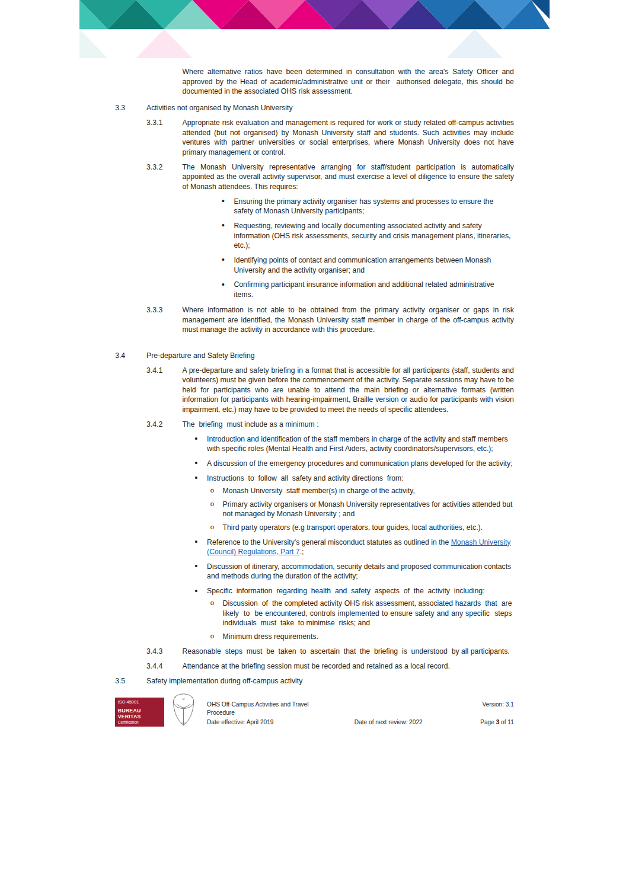Where alternative ratios have been determined in consultation with the area's Safety Officer and approved by the Head of academic/administrative unit or their authorised delegate, this should be documented in the associated OHS risk assessment.
3.3
Activities not organised by Monash University
3.3.1
Appropriate risk evaluation and management is required for work or study related off-campus activities attended (but not organised) by Monash University staff and students. Such activities may include ventures with partner universities or social enterprises, where Monash University does not have primary management or control.
3.3.2
The Monash University representative arranging for staff/student participation is automatically appointed as the overall activity supervisor, and must exercise a level of diligence to ensure the safety of Monash attendees. This requires:
Ensuring the primary activity organiser has systems and processes to ensure the safety of Monash University participants;
Requesting, reviewing and locally documenting associated activity and safety information (OHS risk assessments, security and crisis management plans, itineraries, etc.);
Identifying points of contact and communication arrangements between Monash University and the activity organiser; and
Confirming participant insurance information and additional related administrative items.
3.3.3
Where information is not able to be obtained from the primary activity organiser or gaps in risk management are identified, the Monash University staff member in charge of the off-campus activity must manage the activity in accordance with this procedure.
3.4
Pre-departure and Safety Briefing
3.4.1
A pre-departure and safety briefing in a format that is accessible for all participants (staff, students and volunteers) must be given before the commencement of the activity. Separate sessions may have to be held for participants who are unable to attend the main briefing or alternative formats (written information for participants with hearing-impairment, Braille version or audio for participants with vision impairment, etc.) may have to be provided to meet the needs of specific attendees.
3.4.2
The briefing must include as a minimum :
Introduction and identification of the staff members in charge of the activity and staff members with specific roles (Mental Health and First Aiders, activity coordinators/supervisors, etc.);
A discussion of the emergency procedures and communication plans developed for the activity;
Instructions to follow all safety and activity directions from:
Monash University staff member(s) in charge of the activity,
Primary activity organisers or Monash University representatives for activities attended but not managed by Monash University ; and
Third party operators (e.g transport operators, tour guides, local authorities, etc.).
Reference to the University's general misconduct statutes as outlined in the Monash University (Council) Regulations, Part 7.;
Discussion of itinerary, accommodation, security details and proposed communication contacts and methods during the duration of the activity;
Specific information regarding health and safety aspects of the activity including:
Discussion of the completed activity OHS risk assessment, associated hazards that are likely to be encountered, controls implemented to ensure safety and any specific steps individuals must take to minimise risks; and
Minimum dress requirements.
3.4.3
Reasonable steps must be taken to ascertain that the briefing is understood by all participants.
3.4.4
Attendance at the briefing session must be recorded and retained as a local record.
3.5
Safety implementation during off-campus activity
ISO 45001
BUREAU VERITAS
Certification
M 1825 B S
OHS Off-Campus Activities and Travel Procedure
Version: 3.1
Date effective: April 2019
Date of next review: 2022
Page 3 of 11